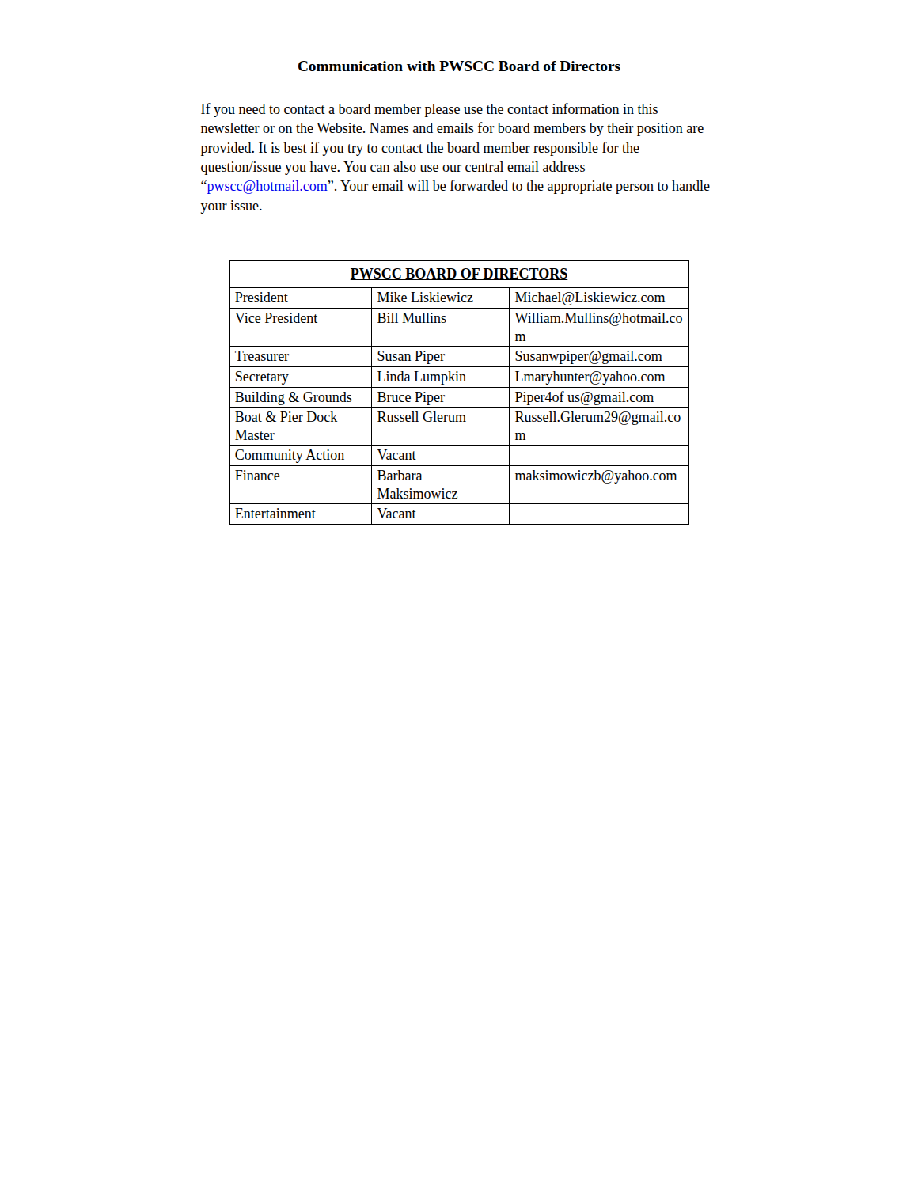Communication with PWSCC Board of Directors
If you need to contact a board member please use the contact information in this newsletter or on the Website. Names and emails for board members by their position are provided. It is best if you try to contact the board member responsible for the question/issue you have. You can also use our central email address “pwscc@hotmail.com”. Your email will be forwarded to the appropriate person to handle your issue.
PWSCC BOARD OF DIRECTORS
| President | Mike Liskiewicz | Michael@Liskiewicz.com |
| Vice President | Bill Mullins | William.Mullins@hotmail.com |
| Treasurer | Susan Piper | Susanwpiper@gmail.com |
| Secretary | Linda Lumpkin | Lmaryhunter@yahoo.com |
| Building & Grounds | Bruce Piper | Piper4of us@gmail.com |
| Boat & Pier Dock Master | Russell Glerum | Russell.Glerum29@gmail.com |
| Community Action | Vacant | |
| Finance | Barbara Maksimowicz | maksimowiczb@yahoo.com |
| Entertainment | Vacant | |